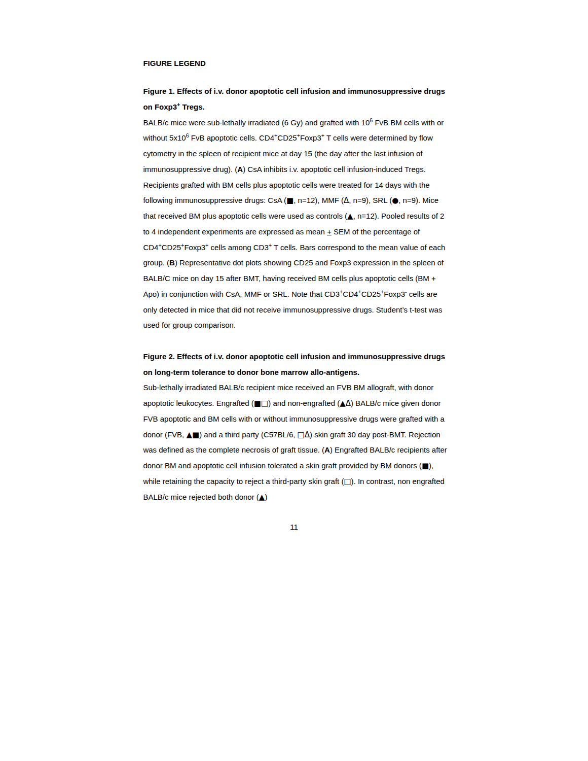FIGURE LEGEND
Figure 1. Effects of i.v. donor apoptotic cell infusion and immunosuppressive drugs on Foxp3+ Tregs.
BALB/c mice were sub-lethally irradiated (6 Gy) and grafted with 106 FvB BM cells with or without 5x106 FvB apoptotic cells. CD4+CD25+Foxp3+ T cells were determined by flow cytometry in the spleen of recipient mice at day 15 (the day after the last infusion of immunosuppressive drug). (A) CsA inhibits i.v. apoptotic cell infusion-induced Tregs. Recipients grafted with BM cells plus apoptotic cells were treated for 14 days with the following immunosuppressive drugs: CsA (■, n=12), MMF (Δ, n=9), SRL (●, n=9). Mice that received BM plus apoptotic cells were used as controls (▲, n=12). Pooled results of 2 to 4 independent experiments are expressed as mean + SEM of the percentage of CD4+CD25+Foxp3+ cells among CD3+ T cells. Bars correspond to the mean value of each group. (B) Representative dot plots showing CD25 and Foxp3 expression in the spleen of BALB/C mice on day 15 after BMT, having received BM cells plus apoptotic cells (BM + Apo) in conjunction with CsA, MMF or SRL. Note that CD3+CD4+CD25+Foxp3- cells are only detected in mice that did not receive immunosuppressive drugs. Student’s t-test was used for group comparison.
Figure 2. Effects of i.v. donor apoptotic cell infusion and immunosuppressive drugs on long-term tolerance to donor bone marrow allo-antigens.
Sub-lethally irradiated BALB/c recipient mice received an FVB BM allograft, with donor apoptotic leukocytes. Engrafted (■□) and non-engrafted (▲Δ) BALB/c mice given donor FVB apoptotic and BM cells with or without immunosuppressive drugs were grafted with a donor (FVB, ▲■) and a third party (C57BL/6, □Δ) skin graft 30 day post-BMT. Rejection was defined as the complete necrosis of graft tissue. (A) Engrafted BALB/c recipients after donor BM and apoptotic cell infusion tolerated a skin graft provided by BM donors (■), while retaining the capacity to reject a third-party skin graft (□). In contrast, non engrafted BALB/c mice rejected both donor (▲)
11